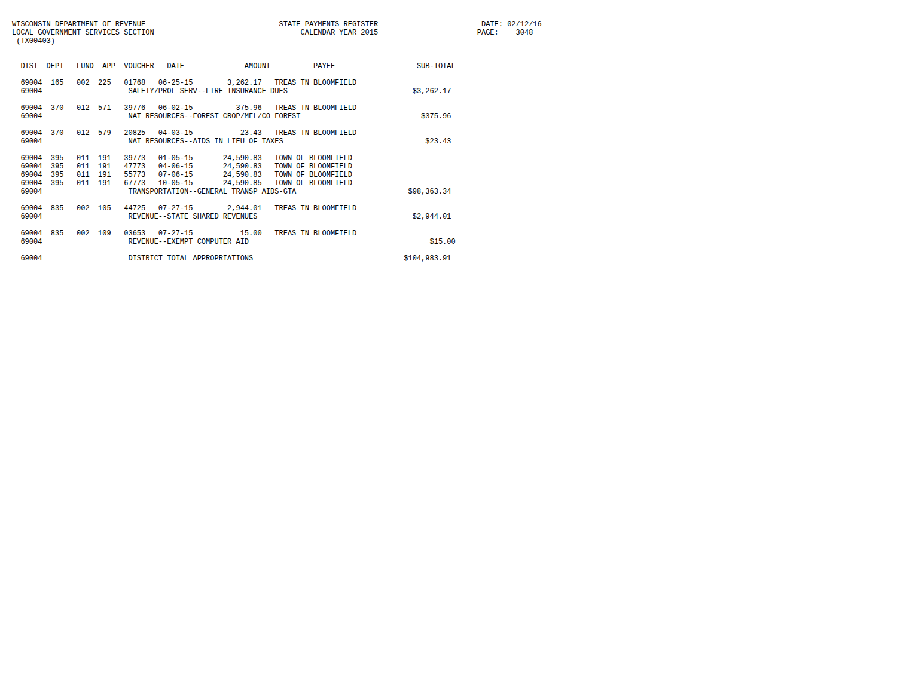WISCONSIN DEPARTMENT OF REVENUE STATE PAYMENTS REGISTER DATE: 02/12/16 LOCAL GOVERNMENT SERVICES SECTION CALENDAR YEAR 2015 PAGE: 3048 (TX00403) DIST DEPT FUND APP VOUCHER DATE AMOUNT PAYEE SUB-TOTAL 69004 165 002 225 01768 06-25-15 3,262.17 TREAS TN BLOOMFIELD 69004 SAFETY/PROF SERV--FIRE INSURANCE DUES $3,262.17 69004 370 012 571 39776 06-02-15 375.96 TREAS TN BLOOMFIELD 69004 NAT RESOURCES--FOREST CROP/MFL/CO FOREST $375.96 69004 370 012 579 20825 04-03-15 23.43 TREAS TN BLOOMFIELD 69004 NAT RESOURCES--AIDS IN LIEU OF TAXES $23.43 69004 395 011 191 39773 01-05-15 24,590.83 TOWN OF BLOOMFIELD 69004 395 011 191 47773 04-06-15 24,590.83 TOWN OF BLOOMFIELD 69004 395 011 191 55773 07-06-15 24,590.83 TOWN OF BLOOMFIELD 69004 395 011 191 67773 10-05-15 24,590.85 TOWN OF BLOOMFIELD 69004 TRANSPORTATION--GENERAL TRANSP AIDS-GTA $98,363.34 69004 835 002 105 44725 07-27-15 2,944.01 TREAS TN BLOOMFIELD 69004 REVENUE--STATE SHARED REVENUES $2,944.01 69004 835 002 109 03653 07-27-15 15.00 TREAS TN BLOOMFIELD 69004 REVENUE--EXEMPT COMPUTER AID $15.00 69004 DISTRICT TOTAL APPROPRIATIONS $104,983.91